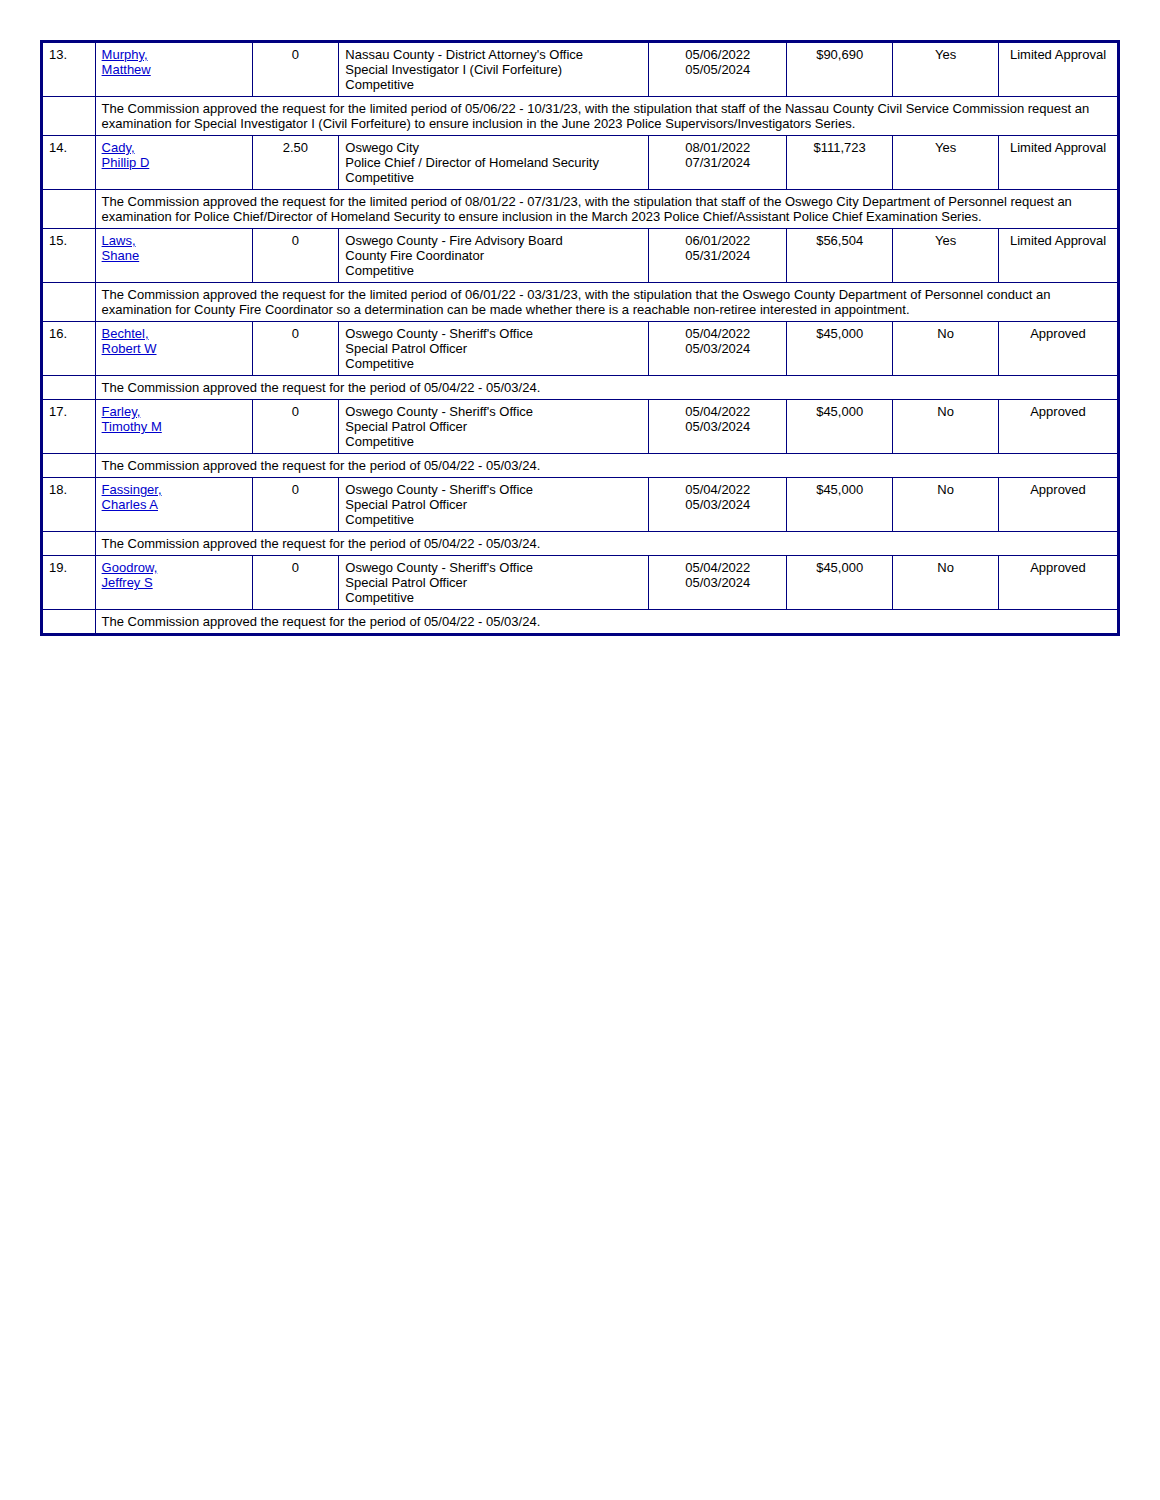| 13. | Murphy, Matthew | 0 | Nassau County - District Attorney's Office Special Investigator I (Civil Forfeiture) Competitive | 05/06/2022 05/05/2024 | $90,690 | Yes | Limited Approval |
| | The Commission approved the request for the limited period of 05/06/22 - 10/31/23, with the stipulation that staff of the Nassau County Civil Service Commission request an examination for Special Investigator I (Civil Forfeiture) to ensure inclusion in the June 2023 Police Supervisors/Investigators Series. |
| 14. | Cady, Phillip D | 2.50 | Oswego City Police Chief / Director of Homeland Security Competitive | 08/01/2022 07/31/2024 | $111,723 | Yes | Limited Approval |
| | The Commission approved the request for the limited period of 08/01/22 - 07/31/23, with the stipulation that staff of the Oswego City Department of Personnel request an examination for Police Chief/Director of Homeland Security to ensure inclusion in the March 2023 Police Chief/Assistant Police Chief Examination Series. |
| 15. | Laws, Shane | 0 | Oswego County - Fire Advisory Board County Fire Coordinator Competitive | 06/01/2022 05/31/2024 | $56,504 | Yes | Limited Approval |
| | The Commission approved the request for the limited period of 06/01/22 - 03/31/23, with the stipulation that the Oswego County Department of Personnel conduct an examination for County Fire Coordinator so a determination can be made whether there is a reachable non-retiree interested in appointment. |
| 16. | Bechtel, Robert W | 0 | Oswego County - Sheriff's Office Special Patrol Officer Competitive | 05/04/2022 05/03/2024 | $45,000 | No | Approved |
| | The Commission approved the request for the period of 05/04/22 - 05/03/24. |
| 17. | Farley, Timothy M | 0 | Oswego County - Sheriff's Office Special Patrol Officer Competitive | 05/04/2022 05/03/2024 | $45,000 | No | Approved |
| | The Commission approved the request for the period of 05/04/22 - 05/03/24. |
| 18. | Fassinger, Charles A | 0 | Oswego County - Sheriff's Office Special Patrol Officer Competitive | 05/04/2022 05/03/2024 | $45,000 | No | Approved |
| | The Commission approved the request for the period of 05/04/22 - 05/03/24. |
| 19. | Goodrow, Jeffrey S | 0 | Oswego County - Sheriff's Office Special Patrol Officer Competitive | 05/04/2022 05/03/2024 | $45,000 | No | Approved |
| | The Commission approved the request for the period of 05/04/22 - 05/03/24. |